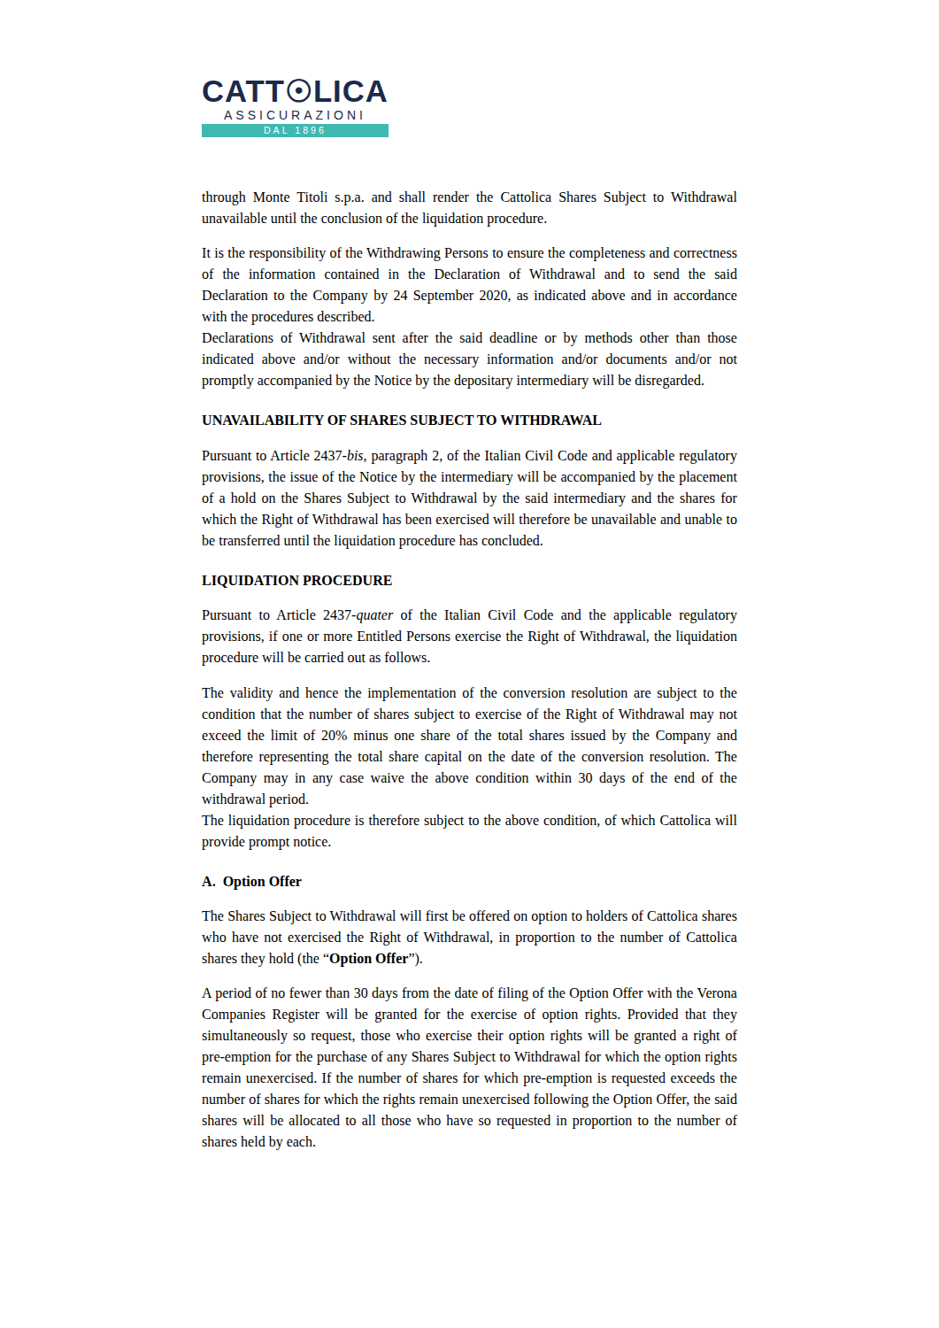CATT☉LICA
ASSICURAZIONI
DAL 1896
through Monte Titoli s.p.a. and shall render the Cattolica Shares Subject to Withdrawal unavailable until the conclusion of the liquidation procedure.
It is the responsibility of the Withdrawing Persons to ensure the completeness and correctness of the information contained in the Declaration of Withdrawal and to send the said Declaration to the Company by 24 September 2020, as indicated above and in accordance with the procedures described.
Declarations of Withdrawal sent after the said deadline or by methods other than those indicated above and/or without the necessary information and/or documents and/or not promptly accompanied by the Notice by the depositary intermediary will be disregarded.
Unavailability of Shares Subject to Withdrawal
Pursuant to Article 2437-bis, paragraph 2, of the Italian Civil Code and applicable regulatory provisions, the issue of the Notice by the intermediary will be accompanied by the placement of a hold on the Shares Subject to Withdrawal by the said intermediary and the shares for which the Right of Withdrawal has been exercised will therefore be unavailable and unable to be transferred until the liquidation procedure has concluded.
Liquidation Procedure
Pursuant to Article 2437-quater of the Italian Civil Code and the applicable regulatory provisions, if one or more Entitled Persons exercise the Right of Withdrawal, the liquidation procedure will be carried out as follows.
The validity and hence the implementation of the conversion resolution are subject to the condition that the number of shares subject to exercise of the Right of Withdrawal may not exceed the limit of 20% minus one share of the total shares issued by the Company and therefore representing the total share capital on the date of the conversion resolution. The Company may in any case waive the above condition within 30 days of the end of the withdrawal period.
The liquidation procedure is therefore subject to the above condition, of which Cattolica will provide prompt notice.
A. Option Offer
The Shares Subject to Withdrawal will first be offered on option to holders of Cattolica shares who have not exercised the Right of Withdrawal, in proportion to the number of Cattolica shares they hold (the “Option Offer”).
A period of no fewer than 30 days from the date of filing of the Option Offer with the Verona Companies Register will be granted for the exercise of option rights. Provided that they simultaneously so request, those who exercise their option rights will be granted a right of pre-emption for the purchase of any Shares Subject to Withdrawal for which the option rights remain unexercised. If the number of shares for which pre-emption is requested exceeds the number of shares for which the rights remain unexercised following the Option Offer, the said shares will be allocated to all those who have so requested in proportion to the number of shares held by each.